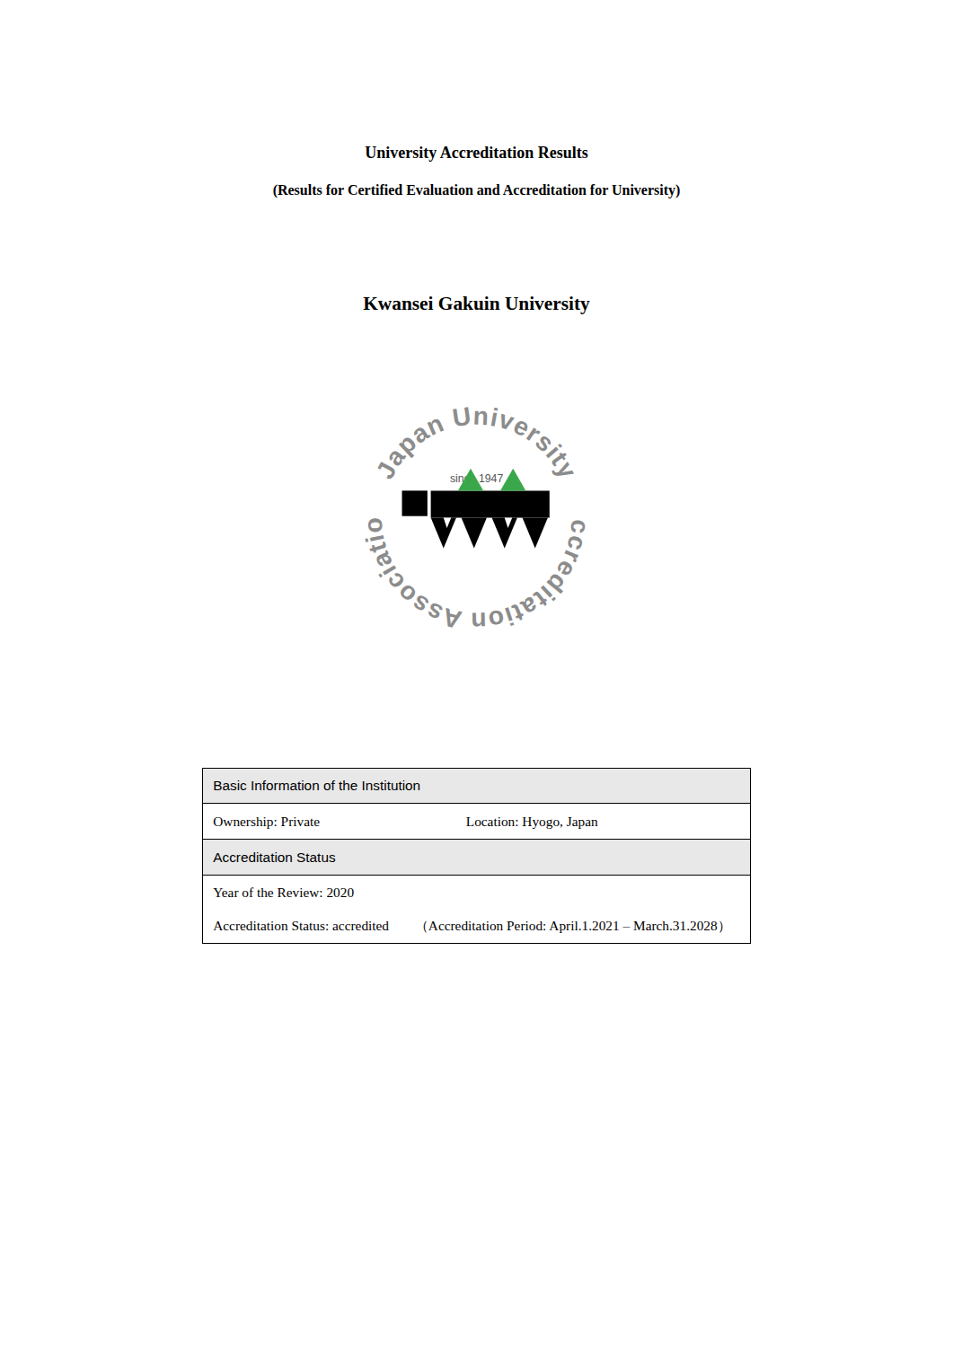University Accreditation Results
(Results for Certified Evaluation and Accreditation for University)
Kwansei Gakuin University
Japan University Accreditation Association since 1947
| Basic Information of the Institution |
| Ownership: Private Location: Hyogo, Japan |
| Accreditation Status |
| Year of the Review: 2020 Accreditation Status: accredited （Accreditation Period: April.1.2021 – March.31.2028） |